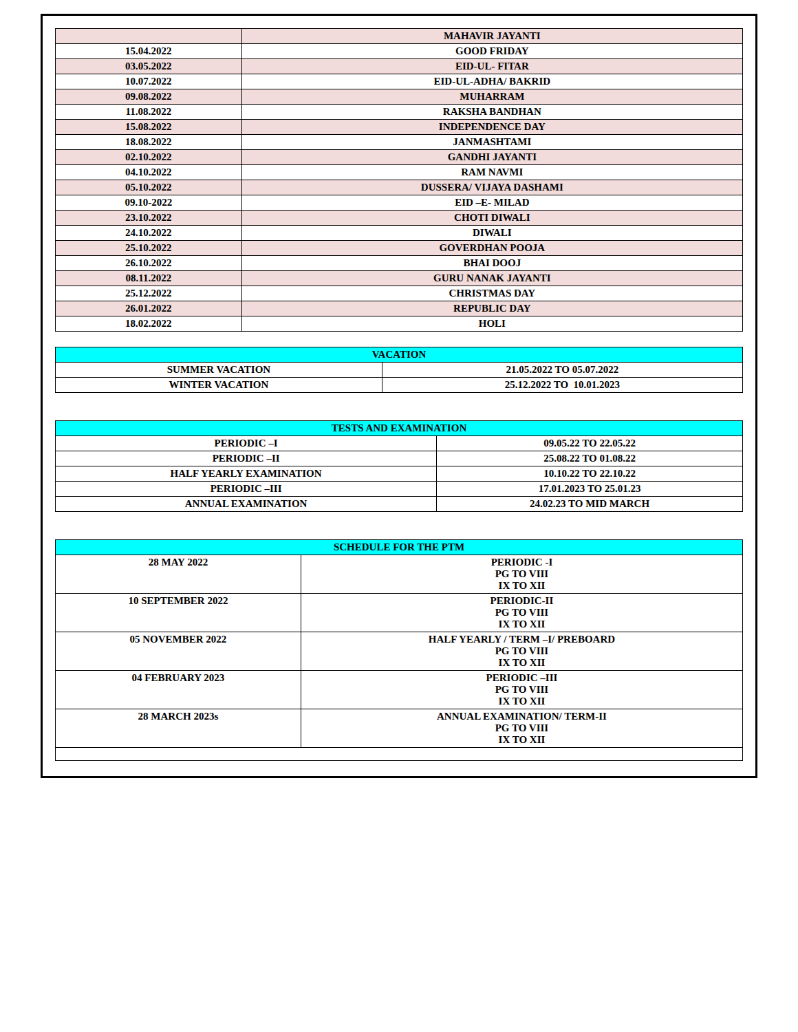| | MAHAVIR JAYANTI |
| 15.04.2022 | GOOD FRIDAY |
| 03.05.2022 | EID-UL- FITAR |
| 10.07.2022 | EID-UL-ADHA/ BAKRID |
| 09.08.2022 | MUHARRAM |
| 11.08.2022 | RAKSHA BANDHAN |
| 15.08.2022 | INDEPENDENCE DAY |
| 18.08.2022 | JANMASHTAMI |
| 02.10.2022 | GANDHI JAYANTI |
| 04.10.2022 | RAM NAVMI |
| 05.10.2022 | DUSSERA/ VIJAYA DASHAMI |
| 09.10-2022 | EID –E- MILAD |
| 23.10.2022 | CHOTI DIWALI |
| 24.10.2022 | DIWALI |
| 25.10.2022 | GOVERDHAN POOJA |
| 26.10.2022 | BHAI DOOJ |
| 08.11.2022 | GURU NANAK JAYANTI |
| 25.12.2022 | CHRISTMAS DAY |
| 26.01.2022 | REPUBLIC DAY |
| 18.02.2022 | HOLI |
| VACATION |
| SUMMER VACATION | 21.05.2022 TO 05.07.2022 |
| WINTER VACATION | 25.12.2022 TO 10.01.2023 |
| TESTS AND EXAMINATION |
| PERIODIC –I | 09.05.22 TO 22.05.22 |
| PERIODIC –II | 25.08.22 TO 01.08.22 |
| HALF YEARLY EXAMINATION | 10.10.22 TO 22.10.22 |
| PERIODIC –III | 17.01.2023 TO 25.01.23 |
| ANNUAL EXAMINATION | 24.02.23 TO MID MARCH |
| SCHEDULE FOR THE PTM |
| 28 MAY 2022 | PERIODIC -I PG TO VIII IX TO XII |
| 10 SEPTEMBER 2022 | PERIODIC-II PG TO VIII IX TO XII |
| 05 NOVEMBER 2022 | HALF YEARLY / TERM –I/ PREBOARD PG TO VIII IX TO XII |
| 04 FEBRUARY 2023 | PERIODIC –III PG TO VIII IX TO XII |
| 28 MARCH 2023s | ANNUAL EXAMINATION/ TERM-II PG TO VIII IX TO XII |